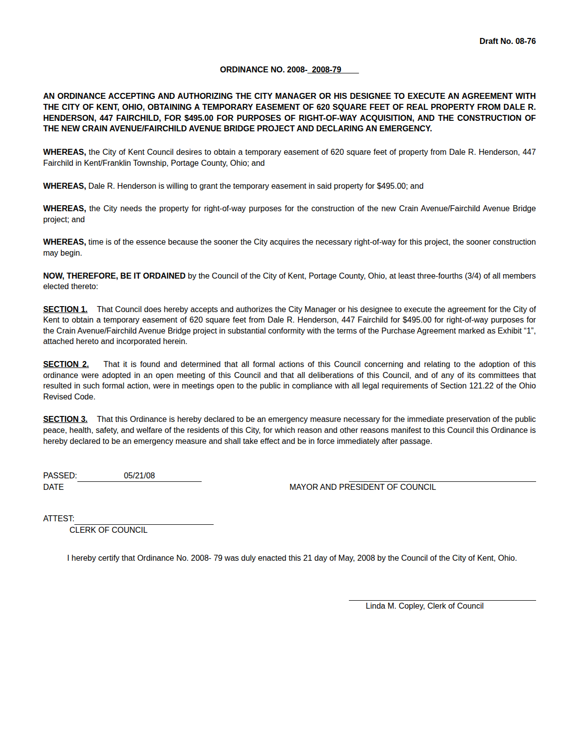Draft No. 08-76
ORDINANCE NO. 2008- 2008-79
AN ORDINANCE ACCEPTING AND AUTHORIZING THE CITY MANAGER OR HIS DESIGNEE TO EXECUTE AN AGREEMENT WITH THE CITY OF KENT, OHIO, OBTAINING A TEMPORARY EASEMENT OF 620 SQUARE FEET OF REAL PROPERTY FROM DALE R. HENDERSON, 447 FAIRCHILD, FOR $495.00 FOR PURPOSES OF RIGHT-OF-WAY ACQUISITION, AND THE CONSTRUCTION OF THE NEW CRAIN AVENUE/FAIRCHILD AVENUE BRIDGE PROJECT AND DECLARING AN EMERGENCY.
WHEREAS, the City of Kent Council desires to obtain a temporary easement of 620 square feet of property from Dale R. Henderson, 447 Fairchild in Kent/Franklin Township, Portage County, Ohio; and
WHEREAS, Dale R. Henderson is willing to grant the temporary easement in said property for $495.00; and
WHEREAS, the City needs the property for right-of-way purposes for the construction of the new Crain Avenue/Fairchild Avenue Bridge project; and
WHEREAS, time is of the essence because the sooner the City acquires the necessary right-of-way for this project, the sooner construction may begin.
NOW, THEREFORE, BE IT ORDAINED by the Council of the City of Kent, Portage County, Ohio, at least three-fourths (3/4) of all members elected thereto:
SECTION 1. That Council does hereby accepts and authorizes the City Manager or his designee to execute the agreement for the City of Kent to obtain a temporary easement of 620 square feet from Dale R. Henderson, 447 Fairchild for $495.00 for right-of-way purposes for the Crain Avenue/Fairchild Avenue Bridge project in substantial conformity with the terms of the Purchase Agreement marked as Exhibit “1”, attached hereto and incorporated herein.
SECTION 2. That it is found and determined that all formal actions of this Council concerning and relating to the adoption of this ordinance were adopted in an open meeting of this Council and that all deliberations of this Council, and of any of its committees that resulted in such formal action, were in meetings open to the public in compliance with all legal requirements of Section 121.22 of the Ohio Revised Code.
SECTION 3. That this Ordinance is hereby declared to be an emergency measure necessary for the immediate preservation of the public peace, health, safety, and welfare of the residents of this City, for which reason and other reasons manifest to this Council this Ordinance is hereby declared to be an emergency measure and shall take effect and be in force immediately after passage.
| PASSED: 05/21/08 | |
| DATE | MAYOR AND PRESIDENT OF COUNCIL |
ATTEST:
CLERK OF COUNCIL
I hereby certify that Ordinance No. 2008- 79 was duly enacted this 21 day of May, 2008 by the Council of the City of Kent, Ohio.
Linda M. Copley, Clerk of Council